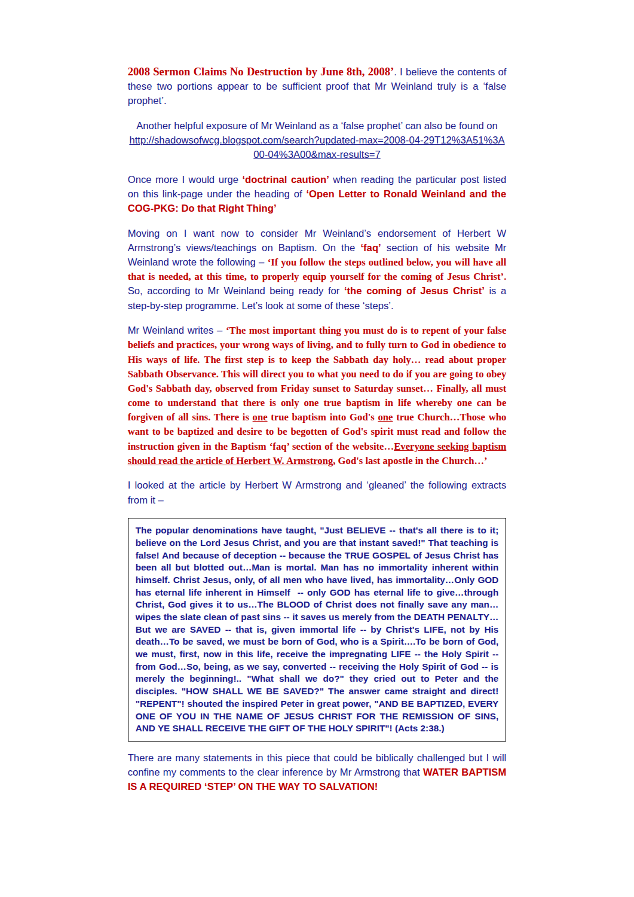2008 Sermon Claims No Destruction by June 8th, 2008’. I believe the contents of these two portions appear to be sufficient proof that Mr Weinland truly is a ‘false prophet’.
Another helpful exposure of Mr Weinland as a ‘false prophet’ can also be found on
http://shadowsofwcg.blogspot.com/search?updated-max=2008-04-29T12%3A51%3A00-04%3A00&max-results=7
Once more I would urge ‘doctrinal caution’ when reading the particular post listed on this link-page under the heading of ‘Open Letter to Ronald Weinland and the COG-PKG: Do that Right Thing’
Moving on I want now to consider Mr Weinland’s endorsement of Herbert W Armstrong’s views/teachings on Baptism. On the ‘faq’ section of his website Mr Weinland wrote the following – ‘If you follow the steps outlined below, you will have all that is needed, at this time, to properly equip yourself for the coming of Jesus Christ’. So, according to Mr Weinland being ready for ‘the coming of Jesus Christ’ is a step-by-step programme. Let’s look at some of these ‘steps’.
Mr Weinland writes – ‘The most important thing you must do is to repent of your false beliefs and practices, your wrong ways of living, and to fully turn to God in obedience to His ways of life. The first step is to keep the Sabbath day holy… read about proper Sabbath Observance. This will direct you to what you need to do if you are going to obey God's Sabbath day, observed from Friday sunset to Saturday sunset… Finally, all must come to understand that there is only one true baptism in life whereby one can be forgiven of all sins. There is one true baptism into God's one true Church…Those who want to be baptized and desire to be begotten of God's spirit must read and follow the instruction given in the Baptism ‘faq’ section of the website…Everyone seeking baptism should read the article of Herbert W. Armstrong, God's last apostle in the Church…’
I looked at the article by Herbert W Armstrong and ‘gleaned’ the following extracts from it –
The popular denominations have taught, "Just BELIEVE -- that's all there is to it; believe on the Lord Jesus Christ, and you are that instant saved!" That teaching is false! And because of deception -- because the TRUE GOSPEL of Jesus Christ has been all but blotted out…Man is mortal. Man has no immortality inherent within himself. Christ Jesus, only, of all men who have lived, has immortality…Only GOD has eternal life inherent in Himself -- only GOD has eternal life to give…through Christ, God gives it to us…The BLOOD of Christ does not finally save any man…wipes the slate clean of past sins -- it saves us merely from the DEATH PENALTY…But we are SAVED -- that is, given immortal life -- by Christ's LIFE, not by His death…To be saved, we must be born of God, who is a Spirit….To be born of God, we must, first, now in this life, receive the impregnating LIFE -- the Holy Spirit -- from God…So, being, as we say, converted -- receiving the Holy Spirit of God -- is merely the beginning!.. "What shall we do?" they cried out to Peter and the disciples. "HOW SHALL WE BE SAVED?" The answer came straight and direct! "REPENT"! shouted the inspired Peter in great power, "AND BE BAPTIZED, EVERY ONE OF YOU IN THE NAME OF JESUS CHRIST FOR THE REMISSION OF SINS, AND YE SHALL RECEIVE THE GIFT OF THE HOLY SPIRIT"! (Acts 2:38.)
There are many statements in this piece that could be biblically challenged but I will confine my comments to the clear inference by Mr Armstrong that WATER BAPTISM IS A REQUIRED ‘STEP’ ON THE WAY TO SALVATION!